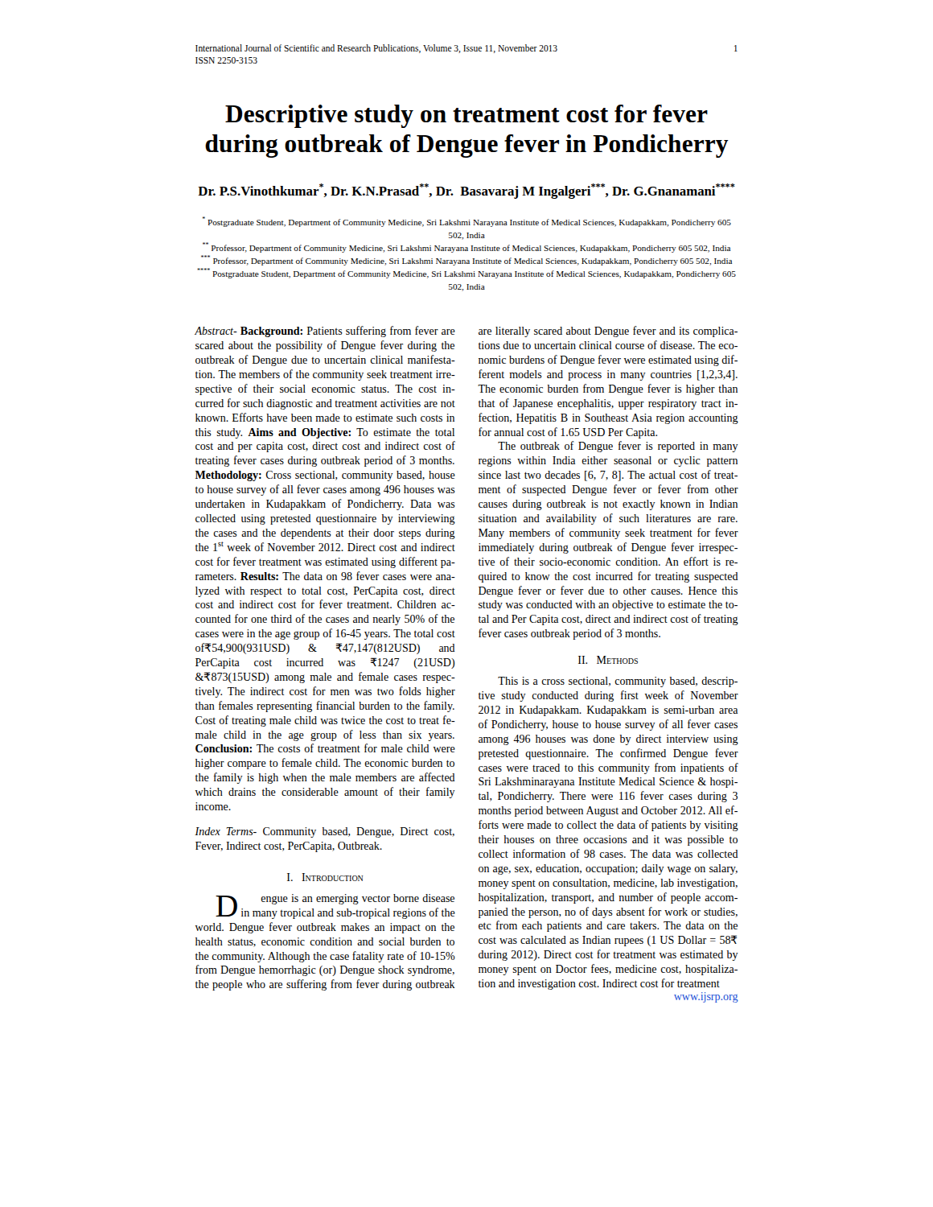International Journal of Scientific and Research Publications, Volume 3, Issue 11, November 2013
ISSN 2250-3153 1
Descriptive study on treatment cost for fever during outbreak of Dengue fever in Pondicherry
Dr. P.S.Vinothkumar*, Dr. K.N.Prasad**, Dr. Basavaraj M Ingalgeri***, Dr. G.Gnanamani****
* Postgraduate Student, Department of Community Medicine, Sri Lakshmi Narayana Institute of Medical Sciences, Kudapakkam, Pondicherry 605 502, India
** Professor, Department of Community Medicine, Sri Lakshmi Narayana Institute of Medical Sciences, Kudapakkam, Pondicherry 605 502, India
*** Professor, Department of Community Medicine, Sri Lakshmi Narayana Institute of Medical Sciences, Kudapakkam, Pondicherry 605 502, India
**** Postgraduate Student, Department of Community Medicine, Sri Lakshmi Narayana Institute of Medical Sciences, Kudapakkam, Pondicherry 605 502, India
Abstract- Background: Patients suffering from fever are scared about the possibility of Dengue fever during the outbreak of Dengue due to uncertain clinical manifestation. The members of the community seek treatment irrespective of their social economic status. The cost incurred for such diagnostic and treatment activities are not known. Efforts have been made to estimate such costs in this study. Aims and Objective: To estimate the total cost and per capita cost, direct cost and indirect cost of treating fever cases during outbreak period of 3 months. Methodology: Cross sectional, community based, house to house survey of all fever cases among 496 houses was undertaken in Kudapakkam of Pondicherry. Data was collected using pretested questionnaire by interviewing the cases and the dependents at their door steps during the 1st week of November 2012. Direct cost and indirect cost for fever treatment was estimated using different parameters. Results: The data on 98 fever cases were analyzed with respect to total cost, PerCapita cost, direct cost and indirect cost for fever treatment. Children accounted for one third of the cases and nearly 50% of the cases were in the age group of 16-45 years. The total cost of₹54,900(931USD) & ₹47,147(812USD) and PerCapita cost incurred was ₹1247 (21USD) &₹873(15USD) among male and female cases respectively. The indirect cost for men was two folds higher than females representing financial burden to the family. Cost of treating male child was twice the cost to treat female child in the age group of less than six years. Conclusion: The costs of treatment for male child were higher compare to female child. The economic burden to the family is high when the male members are affected which drains the considerable amount of their family income.
Index Terms- Community based, Dengue, Direct cost, Fever, Indirect cost, PerCapita, Outbreak.
I. Introduction
Dengue is an emerging vector borne disease in many tropical and sub-tropical regions of the world. Dengue fever outbreak makes an impact on the health status, economic condition and social burden to the community. Although the case fatality rate of 10-15% from Dengue hemorrhagic (or) Dengue shock syndrome, the people who are suffering from fever during outbreak are literally scared about Dengue fever and its complications due to uncertain clinical course of disease. The economic burdens of Dengue fever were estimated using different models and process in many countries [1,2,3,4]. The economic burden from Dengue fever is higher than that of Japanese encephalitis, upper respiratory tract infection, Hepatitis B in Southeast Asia region accounting for annual cost of 1.65 USD Per Capita.
The outbreak of Dengue fever is reported in many regions within India either seasonal or cyclic pattern since last two decades [6, 7, 8]. The actual cost of treatment of suspected Dengue fever or fever from other causes during outbreak is not exactly known in Indian situation and availability of such literatures are rare. Many members of community seek treatment for fever immediately during outbreak of Dengue fever irrespective of their socio-economic condition. An effort is required to know the cost incurred for treating suspected Dengue fever or fever due to other causes. Hence this study was conducted with an objective to estimate the total and Per Capita cost, direct and indirect cost of treating fever cases outbreak period of 3 months.
II. Methods
This is a cross sectional, community based, descriptive study conducted during first week of November 2012 in Kudapakkam. Kudapakkam is semi-urban area of Pondicherry, house to house survey of all fever cases among 496 houses was done by direct interview using pretested questionnaire. The confirmed Dengue fever cases were traced to this community from inpatients of Sri Lakshminarayana Institute Medical Science & hospital, Pondicherry. There were 116 fever cases during 3 months period between August and October 2012. All efforts were made to collect the data of patients by visiting their houses on three occasions and it was possible to collect information of 98 cases. The data was collected on age, sex, education, occupation; daily wage on salary, money spent on consultation, medicine, lab investigation, hospitalization, transport, and number of people accompanied the person, no of days absent for work or studies, etc from each patients and care takers. The data on the cost was calculated as Indian rupees (1 US Dollar = 58₹ during 2012). Direct cost for treatment was estimated by money spent on Doctor fees, medicine cost, hospitalization and investigation cost. Indirect cost for treatment
www.ijsrp.org